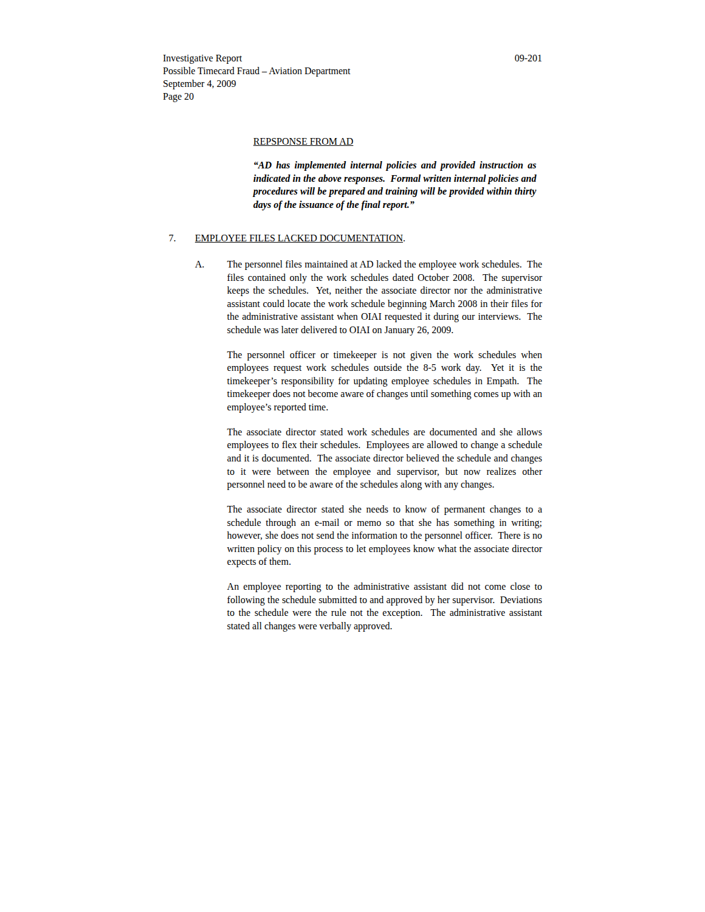Investigative Report
Possible Timecard Fraud – Aviation Department
September 4, 2009
Page 20
09-201
REPSPONSE FROM AD
“AD has implemented internal policies and provided instruction as indicated in the above responses. Formal written internal policies and procedures will be prepared and training will be provided within thirty days of the issuance of the final report.”
7.
EMPLOYEE FILES LACKED DOCUMENTATION
.
A.
The personnel files maintained at AD lacked the employee work schedules. The files contained only the work schedules dated October 2008. The supervisor keeps the schedules. Yet, neither the associate director nor the administrative assistant could locate the work schedule beginning March 2008 in their files for the administrative assistant when OIAI requested it during our interviews. The schedule was later delivered to OIAI on January 26, 2009.
The personnel officer or timekeeper is not given the work schedules when employees request work schedules outside the 8-5 work day. Yet it is the timekeeper’s responsibility for updating employee schedules in Empath. The timekeeper does not become aware of changes until something comes up with an employee’s reported time.
The associate director stated work schedules are documented and she allows employees to flex their schedules. Employees are allowed to change a schedule and it is documented. The associate director believed the schedule and changes to it were between the employee and supervisor, but now realizes other personnel need to be aware of the schedules along with any changes.
The associate director stated she needs to know of permanent changes to a schedule through an e-mail or memo so that she has something in writing; however, she does not send the information to the personnel officer. There is no written policy on this process to let employees know what the associate director expects of them.
An employee reporting to the administrative assistant did not come close to following the schedule submitted to and approved by her supervisor. Deviations to the schedule were the rule not the exception. The administrative assistant stated all changes were verbally approved.